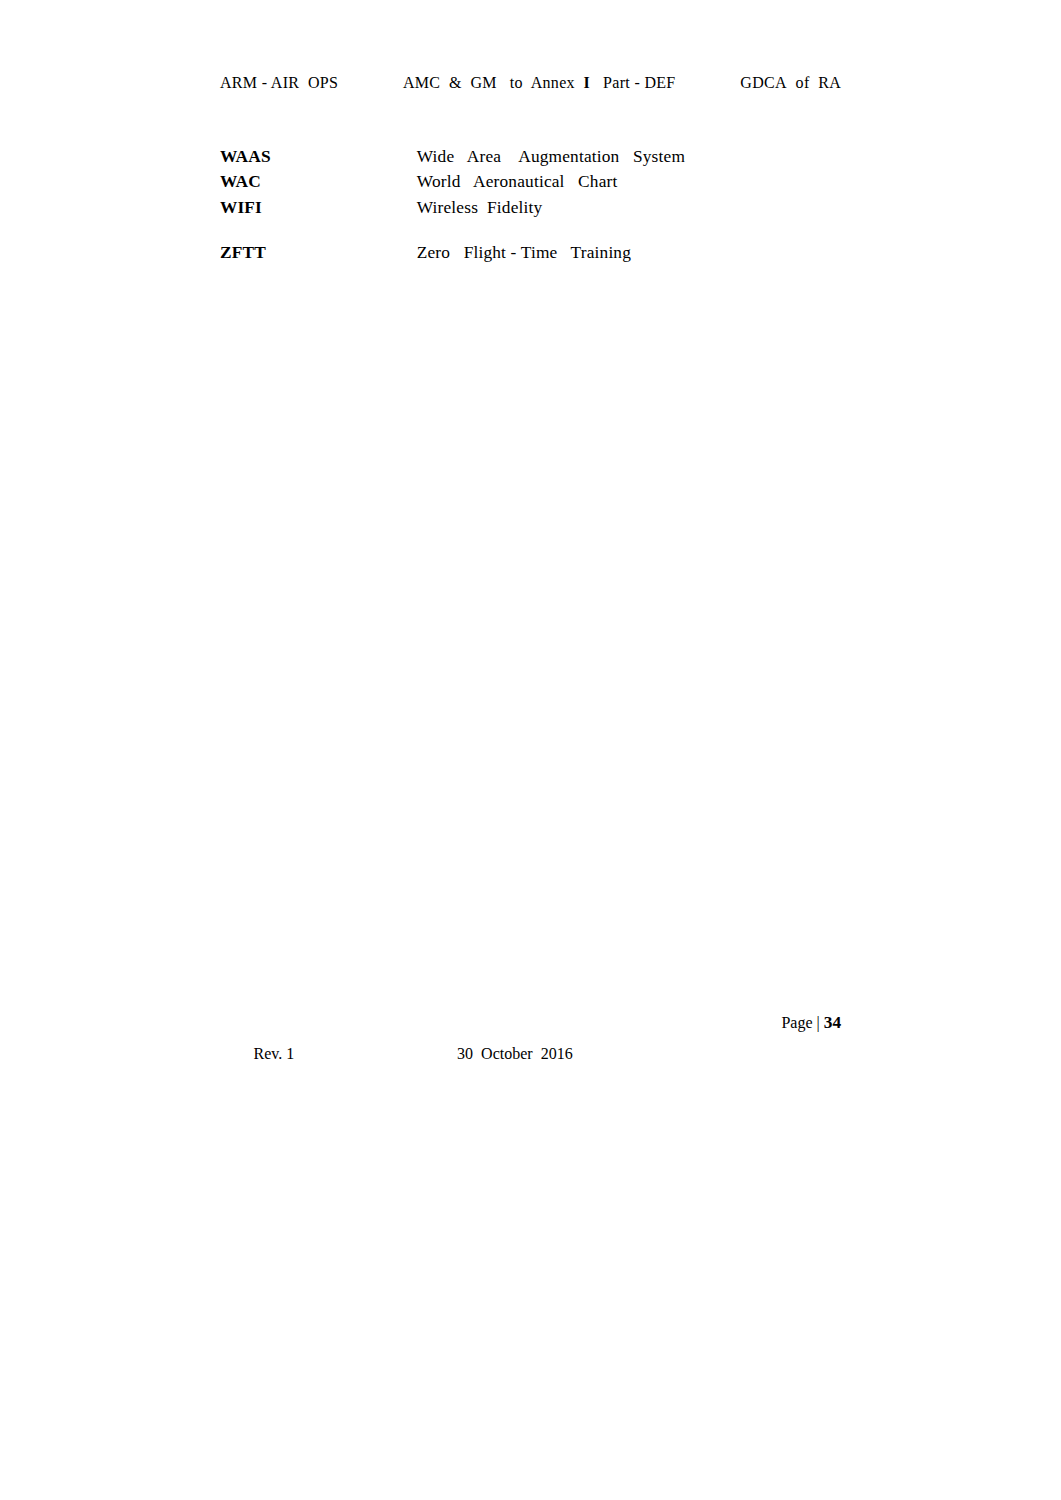ARM - AIR OPS
AMC & GM to Annex I Part - DEF
GDCA of RA
| WAAS | Wide Area Augmentation System |
| WAC | World Aeronautical Chart |
| WIFI | Wireless Fidelity |
| ZFTT | Zero Flight - Time Training |
Page | 34
Rev. 1
30 October 2016